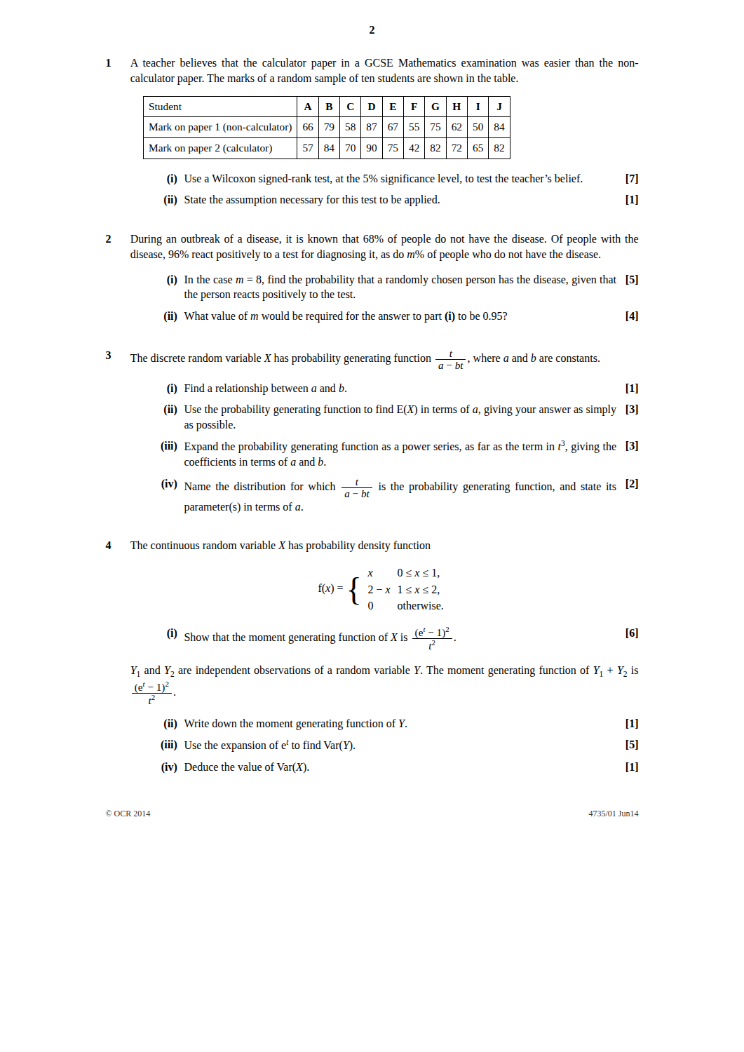2
1
A teacher believes that the calculator paper in a GCSE Mathematics examination was easier than the non-calculator paper. The marks of a random sample of ten students are shown in the table.
| Student | A | B | C | D | E | F | G | H | I | J |
| --- | --- | --- | --- | --- | --- | --- | --- | --- | --- | --- |
| Mark on paper 1 (non-calculator) | 66 | 79 | 58 | 87 | 67 | 55 | 75 | 62 | 50 | 84 |
| Mark on paper 2 (calculator) | 57 | 84 | 70 | 90 | 75 | 42 | 82 | 72 | 65 | 82 |
(i)
[7] Use a Wilcoxon signed-rank test, at the 5% significance level, to test the teacher’s belief.
(ii)
[1] State the assumption necessary for this test to be applied.
2
During an outbreak of a disease, it is known that 68% of people do not have the disease. Of people with the disease, 96% react positively to a test for diagnosing it, as do m% of people who do not have the disease.
(i)
[5] In the case m = 8, find the probability that a randomly chosen person has the disease, given that the person reacts positively to the test.
(ii)
[4] What value of m would be required for the answer to part (i) to be 0.95?
3
The discrete random variable X has probability generating function ta − bt, where a and b are constants.
(i)
[1] Find a relationship between a and b.
(ii)
[3] Use the probability generating function to find E(X) in terms of a, giving your answer as simply as possible.
(iii)
[3] Expand the probability generating function as a power series, as far as the term in t3, giving the coefficients in terms of a and b.
(iv)
[2] Name the distribution for which ta − bt is the probability generating function, and state its parameter(s) in terms of a.
4
The continuous random variable X has probability density function
f(x) = {
| x | 0 ≤ x ≤ 1, |
| 2 − x | 1 ≤ x ≤ 2, |
| 0 | otherwise. |
(i)
[6] Show that the moment generating function of X is (et − 1)2 t2.
Y1 and Y2 are independent observations of a random variable Y. The moment generating function of Y1 + Y2 is (et − 1)2 t2.
(ii)
[1] Write down the moment generating function of Y.
(iii)
[5] Use the expansion of et to find Var(Y).
(iv)
[1] Deduce the value of Var(X).
© OCR 2014 4735/01 Jun14